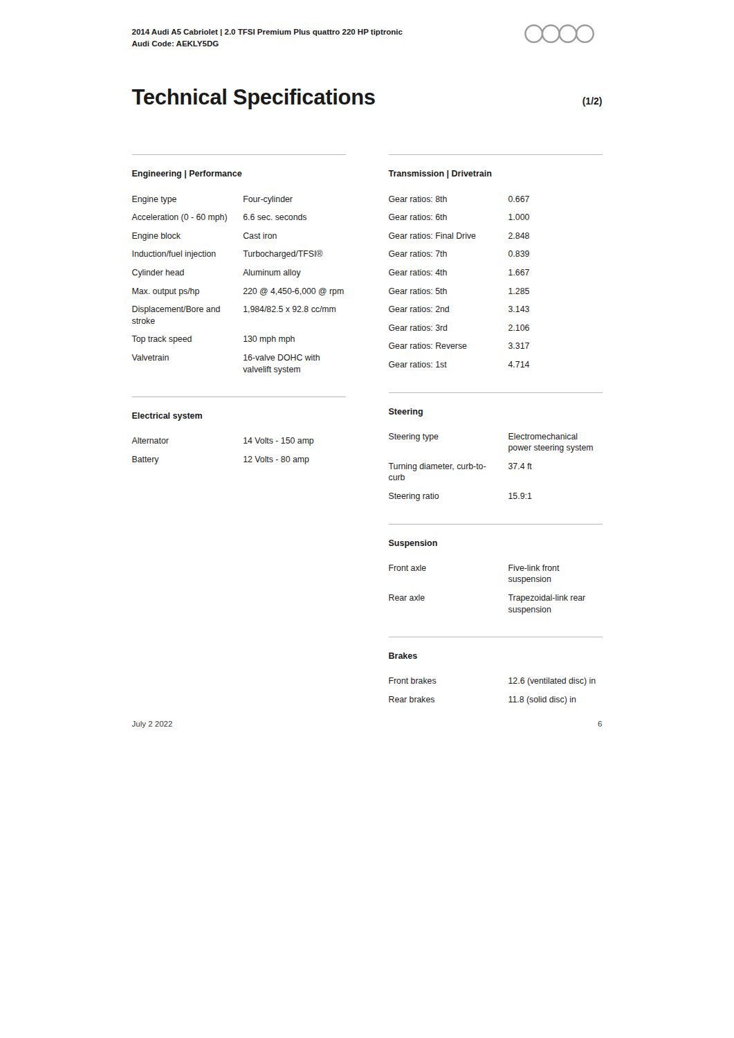2014 Audi A5 Cabriolet | 2.0 TFSI Premium Plus quattro 220 HP tiptronic
Audi Code: AEKLY5DG
Technical Specifications
(1/2)
Engineering | Performance
| Engine type | Four-cylinder |
| Acceleration (0 - 60 mph) | 6.6 sec. seconds |
| Engine block | Cast iron |
| Induction/fuel injection | Turbocharged/TFSI® |
| Cylinder head | Aluminum alloy |
| Max. output ps/hp | 220 @ 4,450-6,000 @ rpm |
| Displacement/Bore and stroke | 1,984/82.5 x 92.8 cc/mm |
| Top track speed | 130 mph mph |
| Valvetrain | 16-valve DOHC with valvelift system |
Electrical system
| Alternator | 14 Volts - 150 amp |
| Battery | 12 Volts - 80 amp |
Transmission | Drivetrain
| Gear ratios: 8th | 0.667 |
| Gear ratios: 6th | 1.000 |
| Gear ratios: Final Drive | 2.848 |
| Gear ratios: 7th | 0.839 |
| Gear ratios: 4th | 1.667 |
| Gear ratios: 5th | 1.285 |
| Gear ratios: 2nd | 3.143 |
| Gear ratios: 3rd | 2.106 |
| Gear ratios: Reverse | 3.317 |
| Gear ratios: 1st | 4.714 |
Steering
| Steering type | Electromechanical power steering system |
| Turning diameter, curb-to-curb | 37.4 ft |
| Steering ratio | 15.9:1 |
Suspension
| Front axle | Five-link front suspension |
| Rear axle | Trapezoidal-link rear suspension |
Brakes
| Front brakes | 12.6 (ventilated disc) in |
| Rear brakes | 11.8 (solid disc) in |
July 2 2022
6